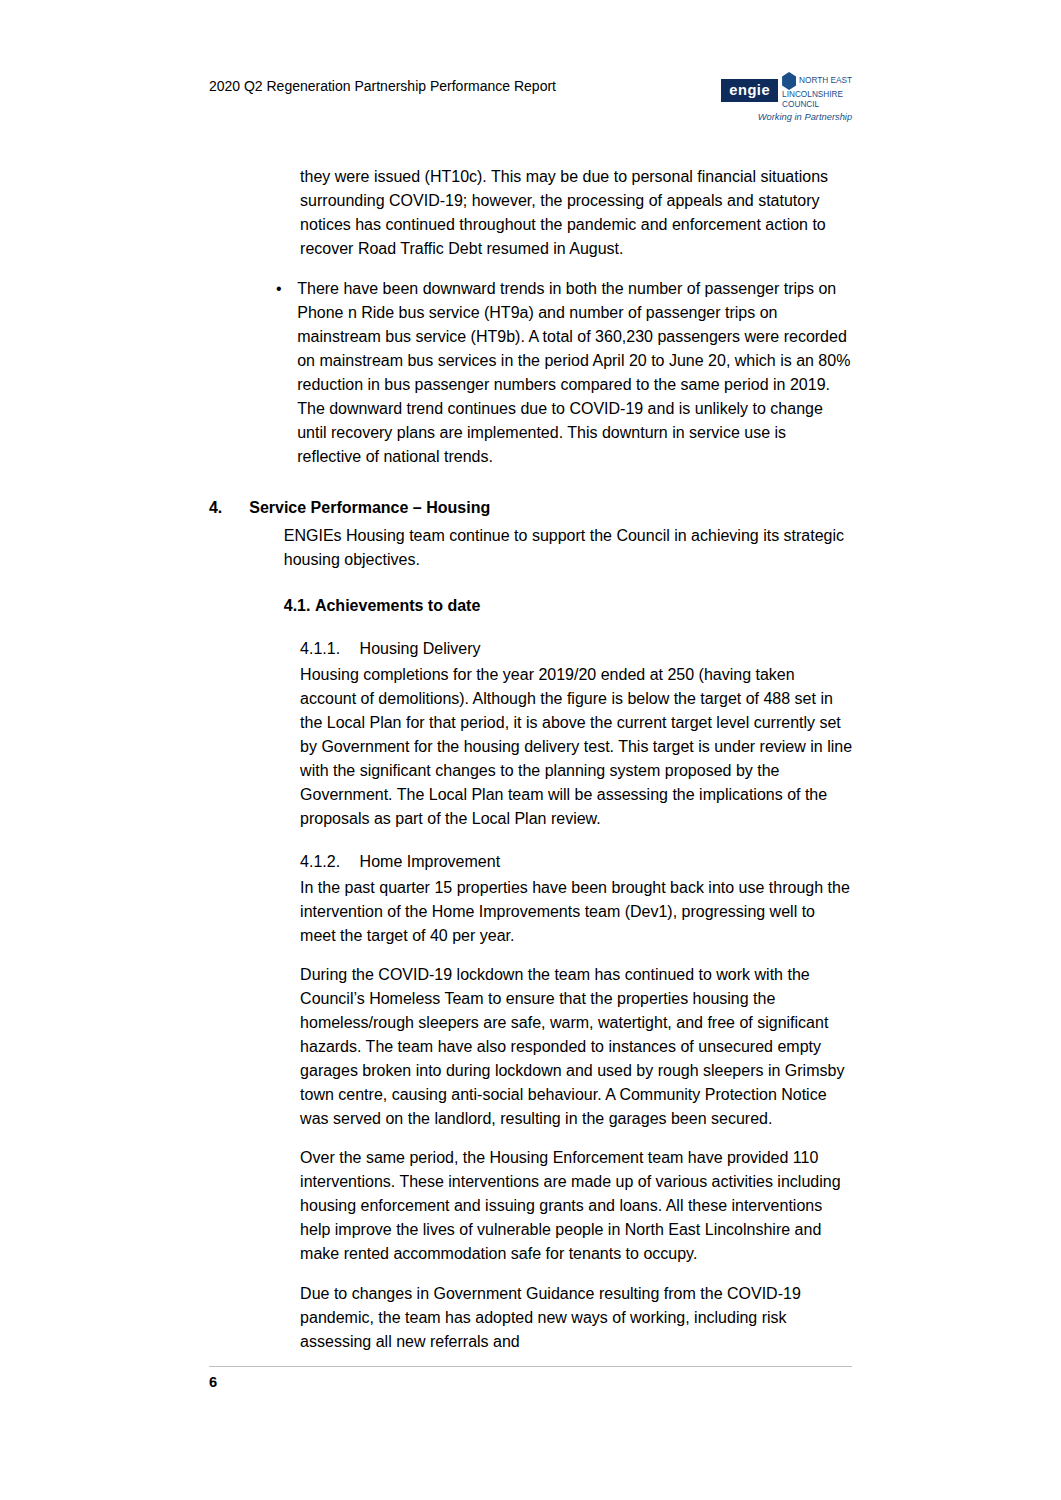2020 Q2 Regeneration Partnership Performance Report
engie NORTH EAST
LINCOLNSHIRE
COUNCIL
Working in Partnership
they were issued (HT10c). This may be due to personal financial situations surrounding COVID-19; however, the processing of appeals and statutory notices has continued throughout the pandemic and enforcement action to recover Road Traffic Debt resumed in August.
There have been downward trends in both the number of passenger trips on Phone n Ride bus service (HT9a) and number of passenger trips on mainstream bus service (HT9b). A total of 360,230 passengers were recorded on mainstream bus services in the period April 20 to June 20, which is an 80% reduction in bus passenger numbers compared to the same period in 2019. The downward trend continues due to COVID-19 and is unlikely to change until recovery plans are implemented. This downturn in service use is reflective of national trends.
4. Service Performance – Housing
ENGIEs Housing team continue to support the Council in achieving its strategic housing objectives.
4.1. Achievements to date
4.1.1. Housing Delivery
Housing completions for the year 2019/20 ended at 250 (having taken account of demolitions). Although the figure is below the target of 488 set in the Local Plan for that period, it is above the current target level currently set by Government for the housing delivery test. This target is under review in line with the significant changes to the planning system proposed by the Government. The Local Plan team will be assessing the implications of the proposals as part of the Local Plan review.
4.1.2. Home Improvement
In the past quarter 15 properties have been brought back into use through the intervention of the Home Improvements team (Dev1), progressing well to meet the target of 40 per year.
During the COVID-19 lockdown the team has continued to work with the Council’s Homeless Team to ensure that the properties housing the homeless/rough sleepers are safe, warm, watertight, and free of significant hazards. The team have also responded to instances of unsecured empty garages broken into during lockdown and used by rough sleepers in Grimsby town centre, causing anti-social behaviour. A Community Protection Notice was served on the landlord, resulting in the garages been secured.
Over the same period, the Housing Enforcement team have provided 110 interventions. These interventions are made up of various activities including housing enforcement and issuing grants and loans. All these interventions help improve the lives of vulnerable people in North East Lincolnshire and make rented accommodation safe for tenants to occupy.
Due to changes in Government Guidance resulting from the COVID-19 pandemic, the team has adopted new ways of working, including risk assessing all new referrals and
6